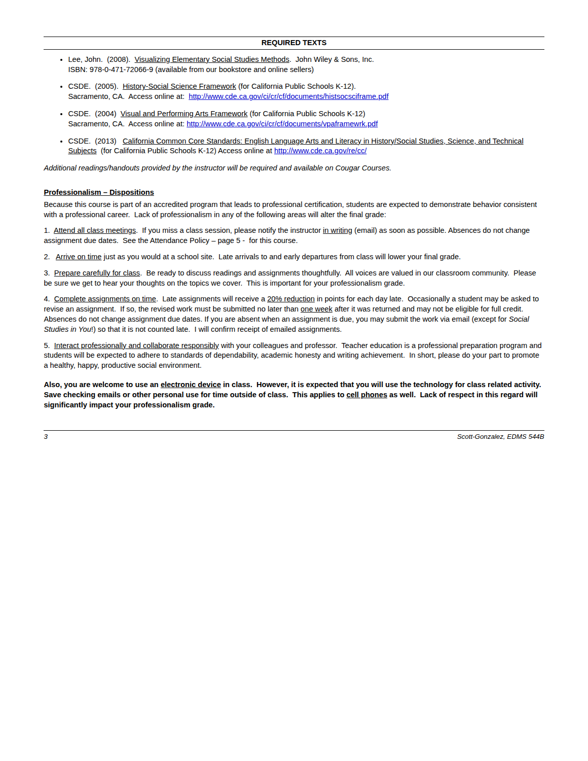REQUIRED TEXTS
Lee, John. (2008). Visualizing Elementary Social Studies Methods. John Wiley & Sons, Inc.
ISBN: 978-0-471-72066-9 (available from our bookstore and online sellers)
CSDE. (2005). History-Social Science Framework (for California Public Schools K-12).
Sacramento, CA. Access online at: http://www.cde.ca.gov/ci/cr/cf/documents/histsocsciframe.pdf
CSDE. (2004) Visual and Performing Arts Framework (for California Public Schools K-12)
Sacramento, CA. Access online at: http://www.cde.ca.gov/ci/cr/cf/documents/vpaframewrk.pdf
CSDE. (2013) California Common Core Standards: English Language Arts and Literacy in History/Social Studies, Science, and Technical Subjects (for California Public Schools K-12) Access online at http://www.cde.ca.gov/re/cc/
Additional readings/handouts provided by the instructor will be required and available on Cougar Courses.
Professionalism – Dispositions
Because this course is part of an accredited program that leads to professional certification, students are expected to demonstrate behavior consistent with a professional career. Lack of professionalism in any of the following areas will alter the final grade:
1. Attend all class meetings. If you miss a class session, please notify the instructor in writing (email) as soon as possible. Absences do not change assignment due dates. See the Attendance Policy – page 5 - for this course.
2. Arrive on time just as you would at a school site. Late arrivals to and early departures from class will lower your final grade.
3. Prepare carefully for class. Be ready to discuss readings and assignments thoughtfully. All voices are valued in our classroom community. Please be sure we get to hear your thoughts on the topics we cover. This is important for your professionalism grade.
4. Complete assignments on time. Late assignments will receive a 20% reduction in points for each day late. Occasionally a student may be asked to revise an assignment. If so, the revised work must be submitted no later than one week after it was returned and may not be eligible for full credit. Absences do not change assignment due dates. If you are absent when an assignment is due, you may submit the work via email (except for Social Studies in You!) so that it is not counted late. I will confirm receipt of emailed assignments.
5. Interact professionally and collaborate responsibly with your colleagues and professor. Teacher education is a professional preparation program and students will be expected to adhere to standards of dependability, academic honesty and writing achievement. In short, please do your part to promote a healthy, happy, productive social environment.
Also, you are welcome to use an electronic device in class. However, it is expected that you will use the technology for class related activity. Save checking emails or other personal use for time outside of class. This applies to cell phones as well. Lack of respect in this regard will significantly impact your professionalism grade.
3 Scott-Gonzalez, EDMS 544B